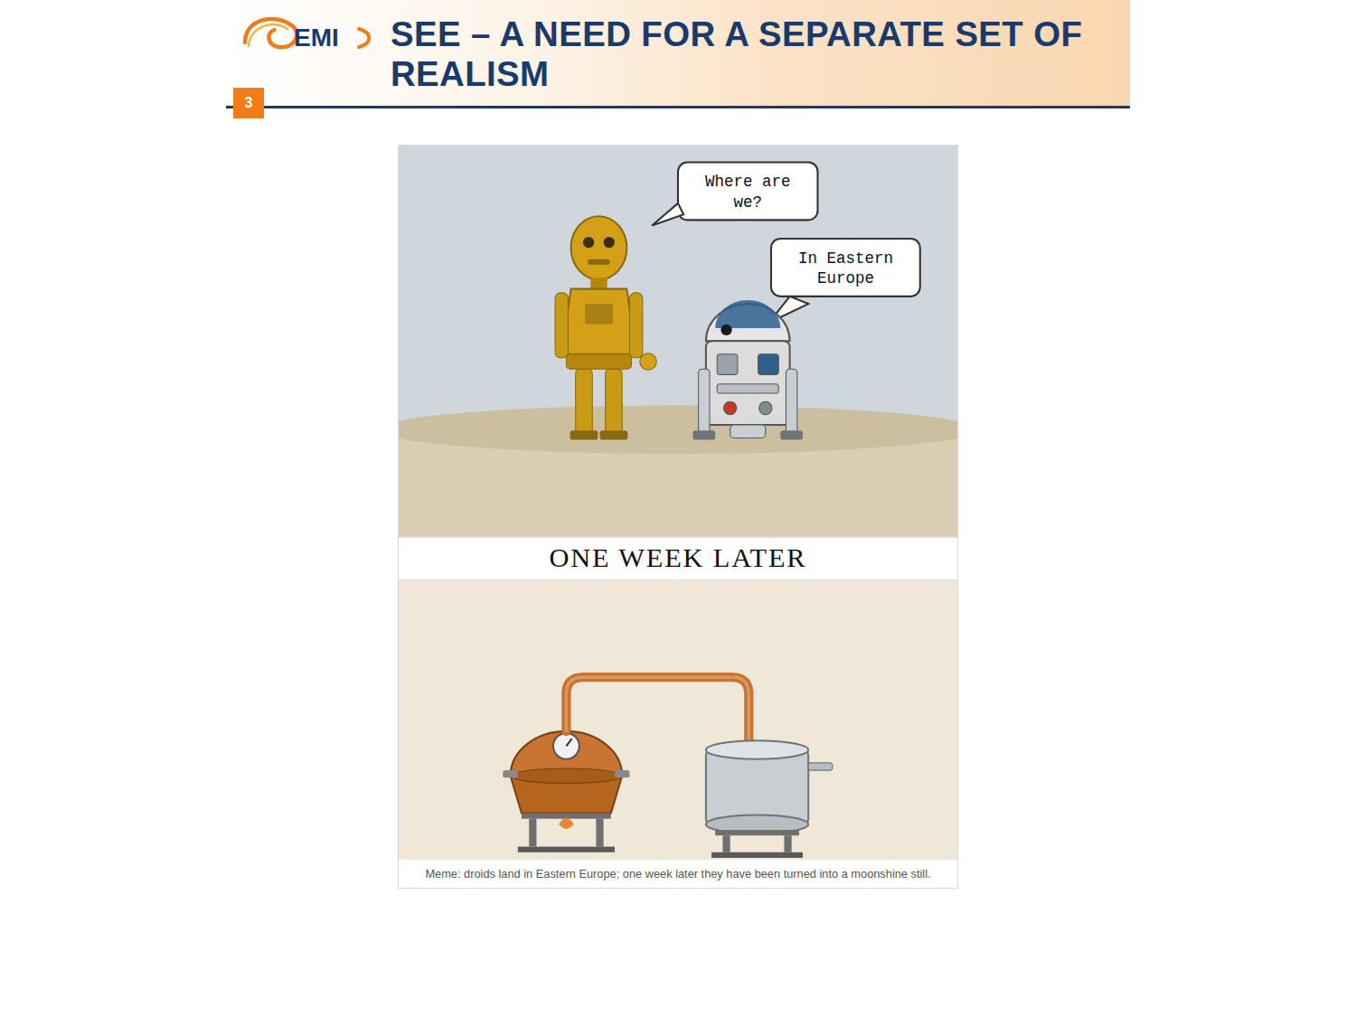EMI logo EMI
SEE – A Need for a Separate Set of Realism
3
Two droids standing in a desert A tall golden humanoid droid asks "Where are we?" and a short cylindrical droid answers "In Eastern Europe". Where are we? In Eastern Europe
One week later
A copper pot still connected to a metal condenser A small copper alembic still with a thermometer and a curved copper pipe leading to a cylindrical metal condenser vessel, both on stands.
Meme: droids land in Eastern Europe; one week later they have been turned into a moonshine still.